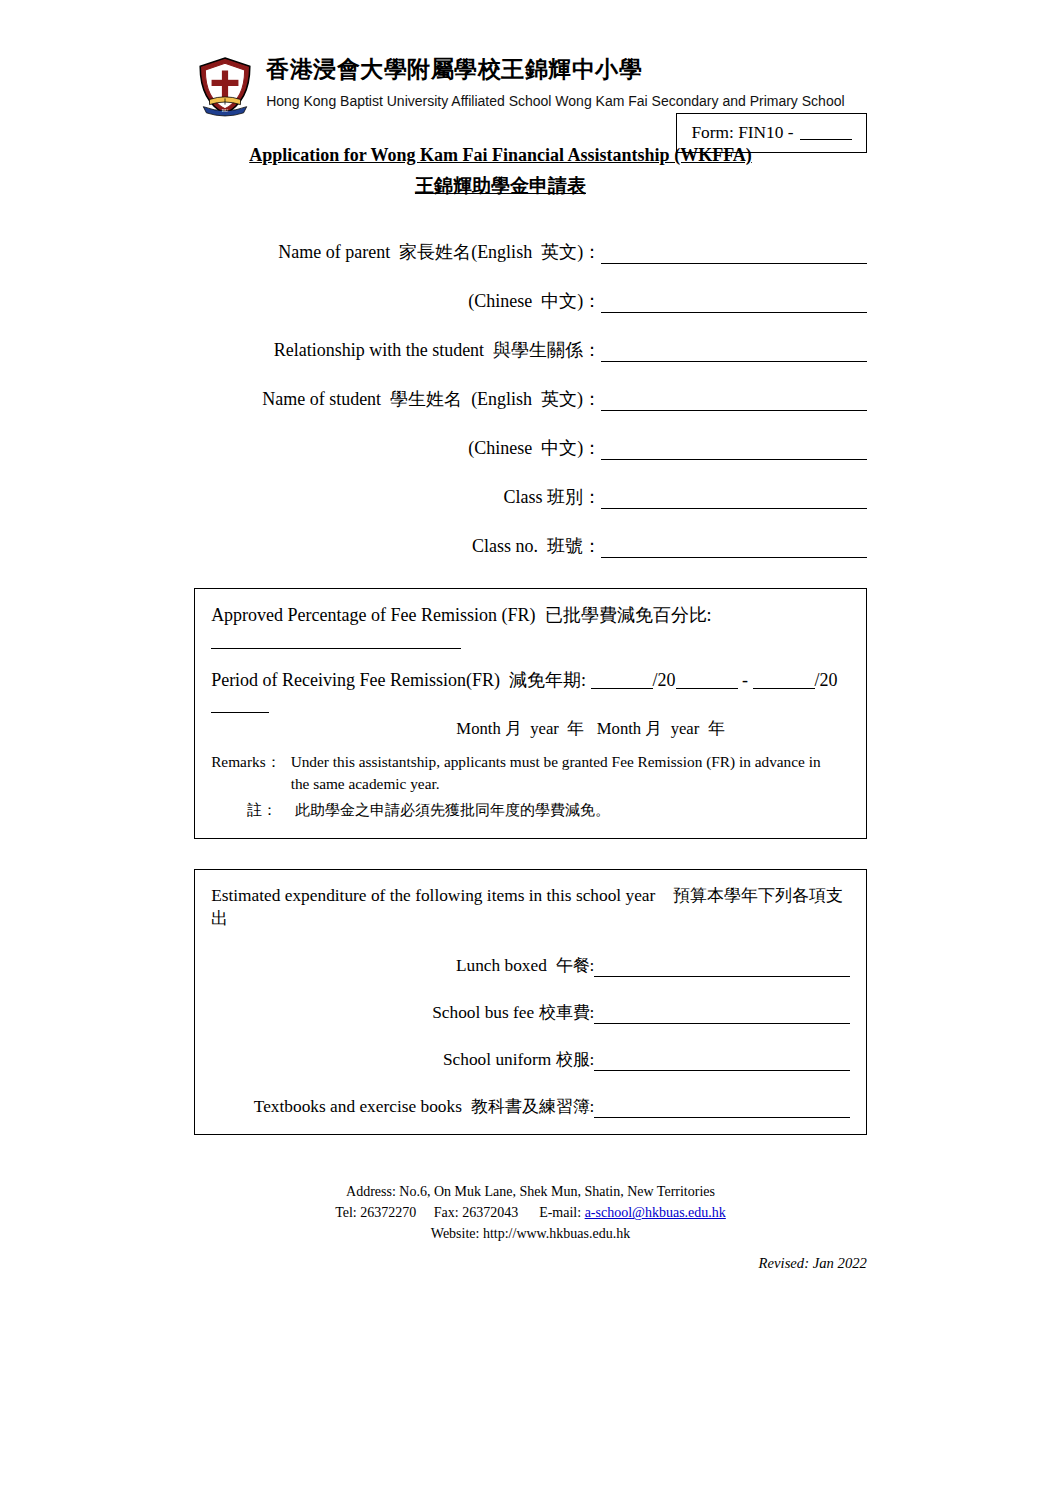BU
香港浸會大學附屬學校王錦輝中小學
Hong Kong Baptist University Affiliated School Wong Kam Fai Secondary and Primary School
Form: FIN10 -
Application for Wong Kam Fai Financial Assistantship (WKFFA)
王錦輝助學金申請表
| Name of parent 家長姓名(English 英文)： | |
| (Chinese 中文)： | |
| Relationship with the student 與學生關係： | |
| Name of student 學生姓名 (English 英文)： | |
| (Chinese 中文)： | |
| Class 班別： | |
| Class no. 班號： | |
Approved Percentage of Fee Remission (FR) 已批學費減免百分比:
Period of Receiving Fee Remission(FR) 減免年期: /20 - /20
Month 月 year 年 Month 月 year 年
Remarks： Under this assistantship, applicants must be granted Fee Remission (FR) in advance in the same academic year.
註：此助學金之申請必須先獲批同年度的學費減免。
Estimated expenditure of the following items in this school year 預算本學年下列各項支出
| Lunch boxed 午餐: | |
| School bus fee 校車費: | |
| School uniform 校服: | |
| Textbooks and exercise books 教科書及練習簿: | |
Address: No.6, On Muk Lane, Shek Mun, Shatin, New Territories
Tel: 26372270 Fax: 26372043 E-mail: a-school@hkbuas.edu.hk
Website: http://www.hkbuas.edu.hk
Revised: Jan 2022